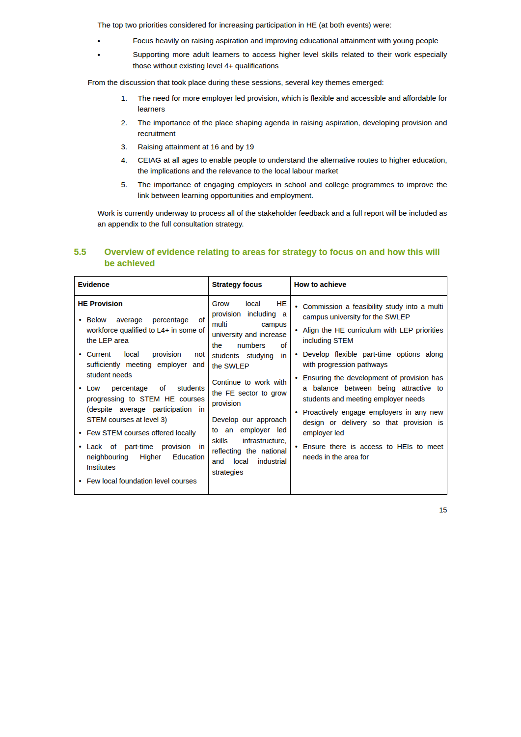The top two priorities considered for increasing participation in HE (at both events) were:
Focus heavily on raising aspiration and improving educational attainment with young people
Supporting more adult learners to access higher level skills related to their work especially those without existing level 4+ qualifications
From the discussion that took place during these sessions, several key themes emerged:
The need for more employer led provision, which is flexible and accessible and affordable for learners
The importance of the place shaping agenda in raising aspiration, developing provision and recruitment
Raising attainment at 16 and by 19
CEIAG at all ages to enable people to understand the alternative routes to higher education, the implications and the relevance to the local labour market
The importance of engaging employers in school and college programmes to improve the link between learning opportunities and employment.
Work is currently underway to process all of the stakeholder feedback and a full report will be included as an appendix to the full consultation strategy.
5.5 Overview of evidence relating to areas for strategy to focus on and how this will be achieved
| Evidence | Strategy focus | How to achieve |
| --- | --- | --- |
| HE Provision Below average percentage of workforce qualified to L4+ in some of the LEP area Current local provision not sufficiently meeting employer and student needs Low percentage of students progressing to STEM HE courses (despite average participation in STEM courses at level 3) Few STEM courses offered locally Lack of part-time provision in neighbouring Higher Education Institutes Few local foundation level courses | Grow local HE provision including a multi campus university and increase the numbers of students studying in the SWLEP Continue to work with the FE sector to grow provision Develop our approach to an employer led skills infrastructure, reflecting the national and local industrial strategies | Commission a feasibility study into a multi campus university for the SWLEP Align the HE curriculum with LEP priorities including STEM Develop flexible part-time options along with progression pathways Ensuring the development of provision has a balance between being attractive to students and meeting employer needs Proactively engage employers in any new design or delivery so that provision is employer led Ensure there is access to HEIs to meet needs in the area for |
15